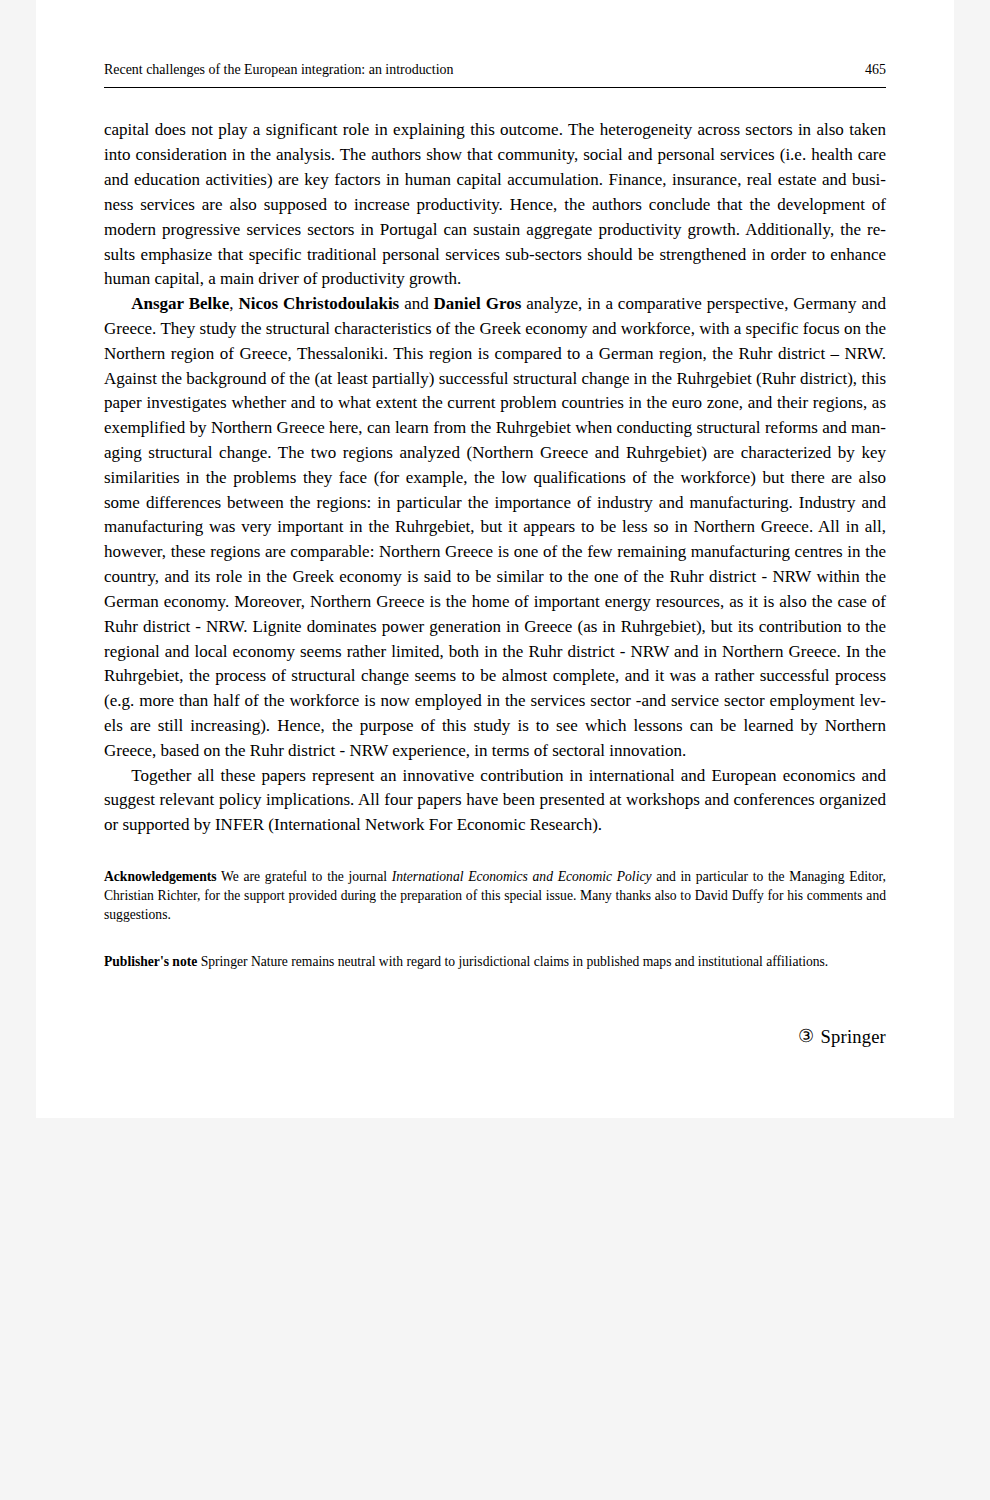Recent challenges of the European integration: an introduction 465
capital does not play a significant role in explaining this outcome. The heterogeneity across sectors in also taken into consideration in the analysis. The authors show that community, social and personal services (i.e. health care and education activities) are key factors in human capital accumulation. Finance, insurance, real estate and business services are also supposed to increase productivity. Hence, the authors conclude that the development of modern progressive services sectors in Portugal can sustain aggregate productivity growth. Additionally, the results emphasize that specific traditional personal services sub-sectors should be strengthened in order to enhance human capital, a main driver of productivity growth.
Ansgar Belke, Nicos Christodoulakis and Daniel Gros analyze, in a comparative perspective, Germany and Greece. They study the structural characteristics of the Greek economy and workforce, with a specific focus on the Northern region of Greece, Thessaloniki. This region is compared to a German region, the Ruhr district – NRW. Against the background of the (at least partially) successful structural change in the Ruhrgebiet (Ruhr district), this paper investigates whether and to what extent the current problem countries in the euro zone, and their regions, as exemplified by Northern Greece here, can learn from the Ruhrgebiet when conducting structural reforms and managing structural change. The two regions analyzed (Northern Greece and Ruhrgebiet) are characterized by key similarities in the problems they face (for example, the low qualifications of the workforce) but there are also some differences between the regions: in particular the importance of industry and manufacturing. Industry and manufacturing was very important in the Ruhrgebiet, but it appears to be less so in Northern Greece. All in all, however, these regions are comparable: Northern Greece is one of the few remaining manufacturing centres in the country, and its role in the Greek economy is said to be similar to the one of the Ruhr district - NRW within the German economy. Moreover, Northern Greece is the home of important energy resources, as it is also the case of Ruhr district - NRW. Lignite dominates power generation in Greece (as in Ruhrgebiet), but its contribution to the regional and local economy seems rather limited, both in the Ruhr district - NRW and in Northern Greece. In the Ruhrgebiet, the process of structural change seems to be almost complete, and it was a rather successful process (e.g. more than half of the workforce is now employed in the services sector -and service sector employment levels are still increasing). Hence, the purpose of this study is to see which lessons can be learned by Northern Greece, based on the Ruhr district - NRW experience, in terms of sectoral innovation.
Together all these papers represent an innovative contribution in international and European economics and suggest relevant policy implications. All four papers have been presented at workshops and conferences organized or supported by INFER (International Network For Economic Research).
Acknowledgements We are grateful to the journal International Economics and Economic Policy and in particular to the Managing Editor, Christian Richter, for the support provided during the preparation of this special issue. Many thanks also to David Duffy for his comments and suggestions.
Publisher's note Springer Nature remains neutral with regard to jurisdictional claims in published maps and institutional affiliations.
③ Springer